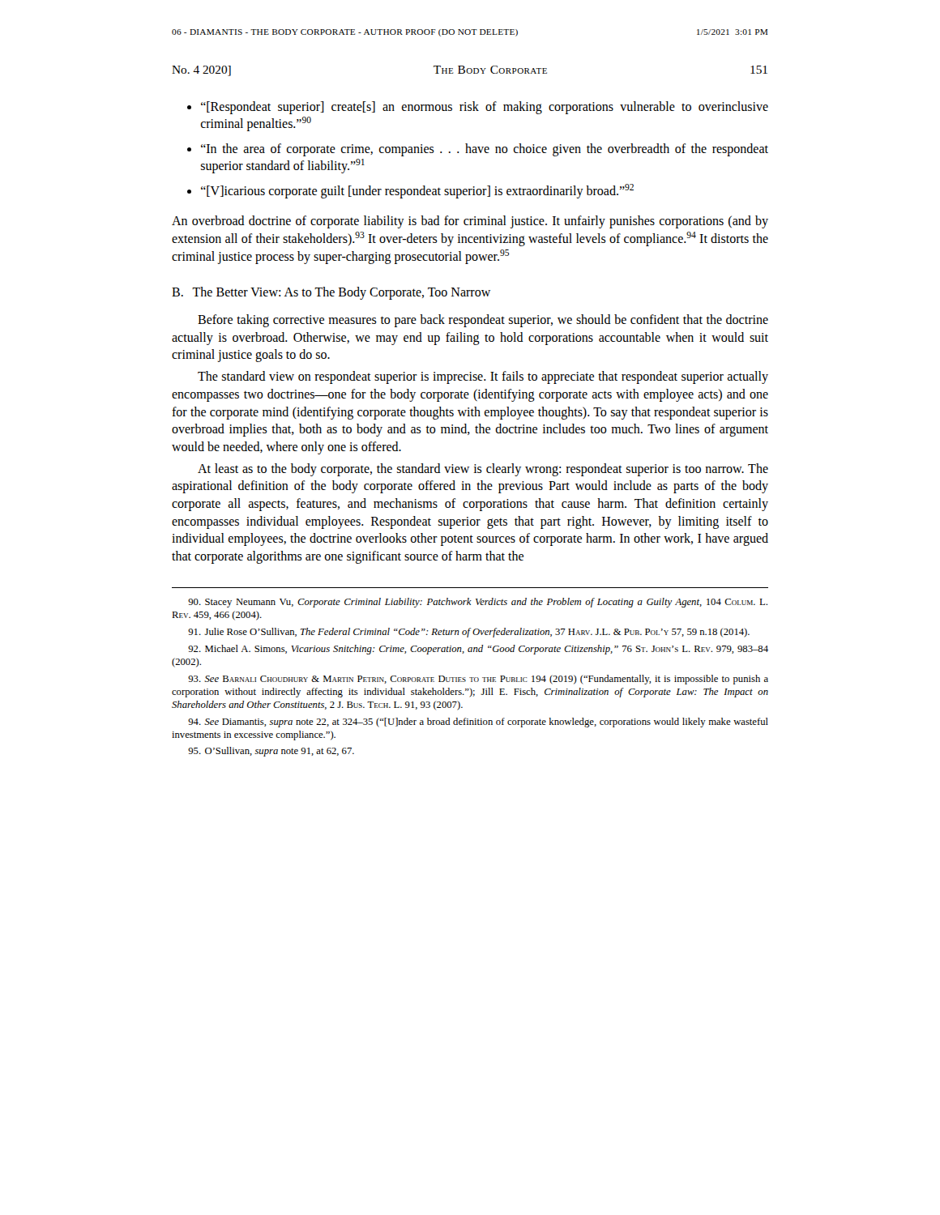06 - DIAMANTIS - THE BODY CORPORATE - AUTHOR PROOF (DO NOT DELETE) 1/5/2021 3:01 PM
No. 4 2020] The Body Corporate 151
“[Respondeat superior] create[s] an enormous risk of making corporations vulnerable to overinclusive criminal penalties.”90
“In the area of corporate crime, companies . . . have no choice given the overbreadth of the respondeat superior standard of liability.”91
“[V]icarious corporate guilt [under respondeat superior] is extraordinarily broad.”92
An overbroad doctrine of corporate liability is bad for criminal justice. It unfairly punishes corporations (and by extension all of their stakeholders).93 It over-deters by incentivizing wasteful levels of compliance.94 It distorts the criminal justice process by super-charging prosecutorial power.95
B. The Better View: As to The Body Corporate, Too Narrow
Before taking corrective measures to pare back respondeat superior, we should be confident that the doctrine actually is overbroad. Otherwise, we may end up failing to hold corporations accountable when it would suit criminal justice goals to do so.
The standard view on respondeat superior is imprecise. It fails to appreciate that respondeat superior actually encompasses two doctrines—one for the body corporate (identifying corporate acts with employee acts) and one for the corporate mind (identifying corporate thoughts with employee thoughts). To say that respondeat superior is overbroad implies that, both as to body and as to mind, the doctrine includes too much. Two lines of argument would be needed, where only one is offered.
At least as to the body corporate, the standard view is clearly wrong: respondeat superior is too narrow. The aspirational definition of the body corporate offered in the previous Part would include as parts of the body corporate all aspects, features, and mechanisms of corporations that cause harm. That definition certainly encompasses individual employees. Respondeat superior gets that part right. However, by limiting itself to individual employees, the doctrine overlooks other potent sources of corporate harm. In other work, I have argued that corporate algorithms are one significant source of harm that the
90. Stacey Neumann Vu, Corporate Criminal Liability: Patchwork Verdicts and the Problem of Locating a Guilty Agent, 104 Colum. L. Rev. 459, 466 (2004).
91. Julie Rose O’Sullivan, The Federal Criminal “Code”: Return of Overfederalization, 37 Harv. J.L. & Pub. Pol’y 57, 59 n.18 (2014).
92. Michael A. Simons, Vicarious Snitching: Crime, Cooperation, and “Good Corporate Citizenship,” 76 St. John’s L. Rev. 979, 983–84 (2002).
93. See Barnali Choudhury & Martin Petrin, Corporate Duties to the Public 194 (2019) (“Fundamentally, it is impossible to punish a corporation without indirectly affecting its individual stakeholders.”); Jill E. Fisch, Criminalization of Corporate Law: The Impact on Shareholders and Other Constituents, 2 J. Bus. Tech. L. 91, 93 (2007).
94. See Diamantis, supra note 22, at 324–35 (“[U]nder a broad definition of corporate knowledge, corporations would likely make wasteful investments in excessive compliance.”).
95. O’Sullivan, supra note 91, at 62, 67.